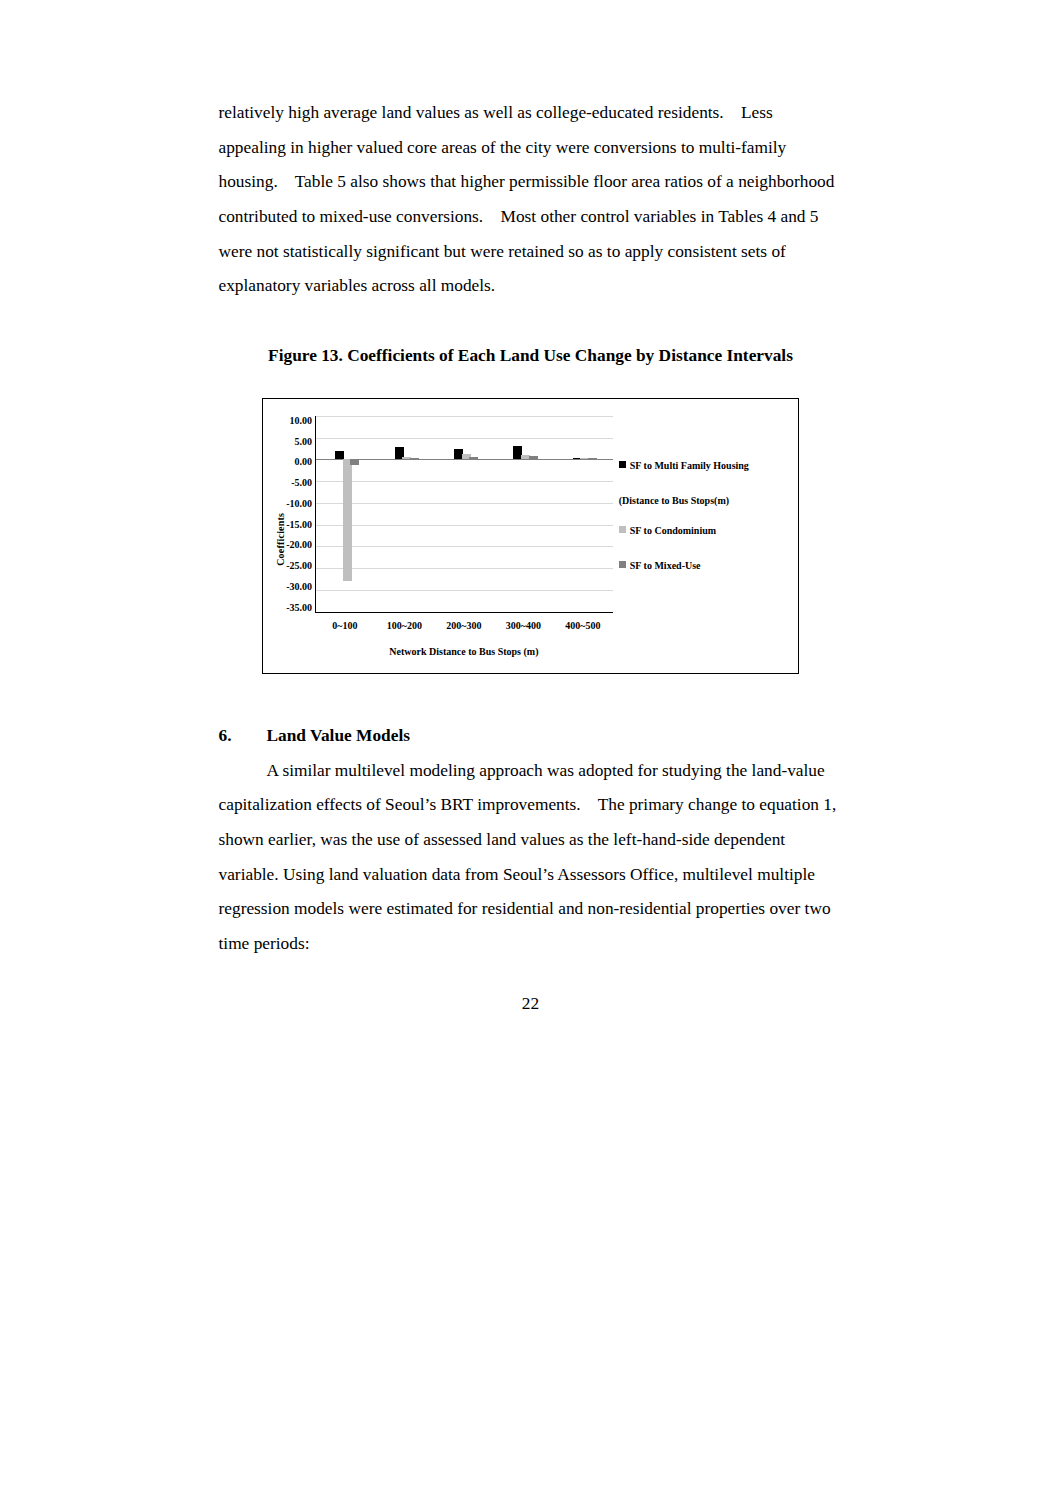relatively high average land values as well as college-educated residents. Less appealing in higher valued core areas of the city were conversions to multi-family housing. Table 5 also shows that higher permissible floor area ratios of a neighborhood contributed to mixed-use conversions. Most other control variables in Tables 4 and 5 were not statistically significant but were retained so as to apply consistent sets of explanatory variables across all models.
Figure 13. Coefficients of Each Land Use Change by Distance Intervals
Coefficients
10.00
5.00
0.00
-5.00
-10.00
-15.00
-20.00
-25.00
-30.00
-35.00
0~100 100~200 200~300 300~400 400~500
Network Distance to Bus Stops (m)
SF to Multi Family Housing
(Distance to Bus Stops(m)
SF to Condominium
SF to Mixed-Use
6. Land Value Models
A similar multilevel modeling approach was adopted for studying the land-value capitalization effects of Seoul’s BRT improvements. The primary change to equation 1, shown earlier, was the use of assessed land values as the left-hand-side dependent variable. Using land valuation data from Seoul’s Assessors Office, multilevel multiple regression models were estimated for residential and non-residential properties over two time periods:
22